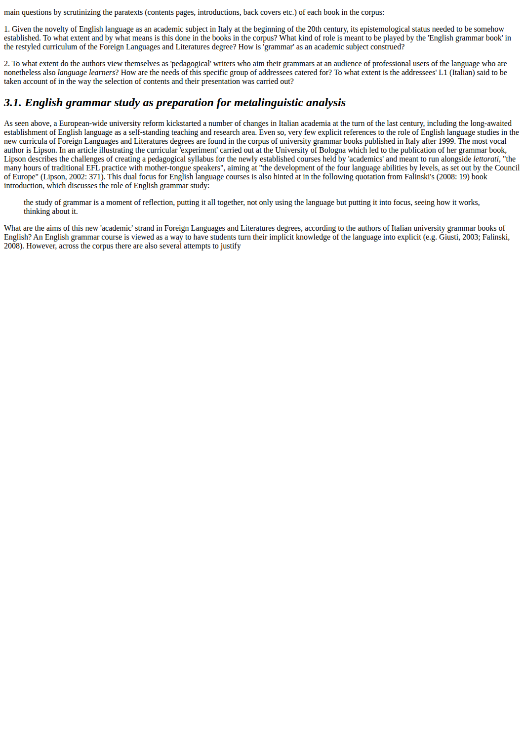main questions by scrutinizing the paratexts (contents pages, introductions, back covers etc.) of each book in the corpus:
1. Given the novelty of English language as an academic subject in Italy at the beginning of the 20th century, its epistemological status needed to be somehow established. To what extent and by what means is this done in the books in the corpus? What kind of role is meant to be played by the 'English grammar book' in the restyled curriculum of the Foreign Languages and Literatures degree? How is 'grammar' as an academic subject construed?
2. To what extent do the authors view themselves as 'pedagogical' writers who aim their grammars at an audience of professional users of the language who are nonetheless also language learners? How are the needs of this specific group of addressees catered for? To what extent is the addressees' L1 (Italian) said to be taken account of in the way the selection of contents and their presentation was carried out?
3.1. English grammar study as preparation for metalinguistic analysis
As seen above, a European-wide university reform kickstarted a number of changes in Italian academia at the turn of the last century, including the long-awaited establishment of English language as a self-standing teaching and research area. Even so, very few explicit references to the role of English language studies in the new curricula of Foreign Languages and Literatures degrees are found in the corpus of university grammar books published in Italy after 1999. The most vocal author is Lipson. In an article illustrating the curricular 'experiment' carried out at the University of Bologna which led to the publication of her grammar book, Lipson describes the challenges of creating a pedagogical syllabus for the newly established courses held by 'academics' and meant to run alongside lettorati, "the many hours of traditional EFL practice with mother-tongue speakers", aiming at "the development of the four language abilities by levels, as set out by the Council of Europe" (Lipson, 2002: 371). This dual focus for English language courses is also hinted at in the following quotation from Falinski's (2008: 19) book introduction, which discusses the role of English grammar study:
the study of grammar is a moment of reflection, putting it all together, not only using the language but putting it into focus, seeing how it works, thinking about it.
What are the aims of this new 'academic' strand in Foreign Languages and Literatures degrees, according to the authors of Italian university grammar books of English? An English grammar course is viewed as a way to have students turn their implicit knowledge of the language into explicit (e.g. Giusti, 2003; Falinski, 2008). However, across the corpus there are also several attempts to justify